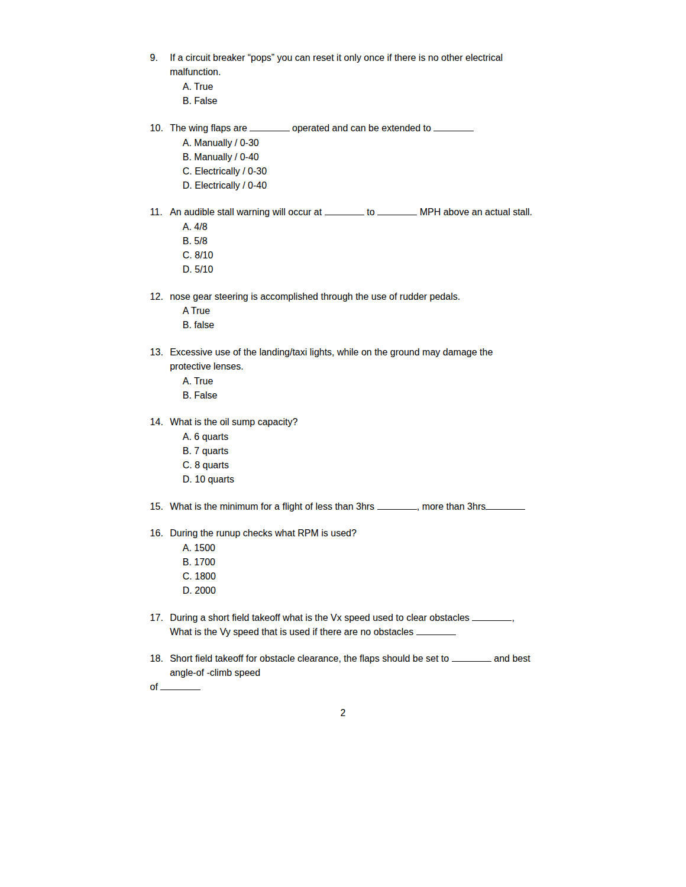If a circuit breaker “pops” you can reset it only once if there is no other electrical malfunction.
A. True
B. False
The wing flaps are operated and can be extended to
A. Manually / 0-30
B. Manually / 0-40
C. Electrically / 0-30
D. Electrically / 0-40
An audible stall warning will occur at to MPH above an actual stall.
A. 4/8
B. 5/8
C. 8/10
D. 5/10
nose gear steering is accomplished through the use of rudder pedals.
A True
B. false
Excessive use of the landing/taxi lights, while on the ground may damage the protective lenses.
A. True
B. False
What is the oil sump capacity?
A. 6 quarts
B. 7 quarts
C. 8 quarts
D. 10 quarts
What is the minimum for a flight of less than 3hrs , more than 3hrs
During the runup checks what RPM is used?
A. 1500
B. 1700
C. 1800
D. 2000
During a short field takeoff what is the Vx speed used to clear obstacles , What is the Vy speed that is used if there are no obstacles
Short field takeoff for obstacle clearance, the flaps should be set to and best angle-of -climb speed
of
2